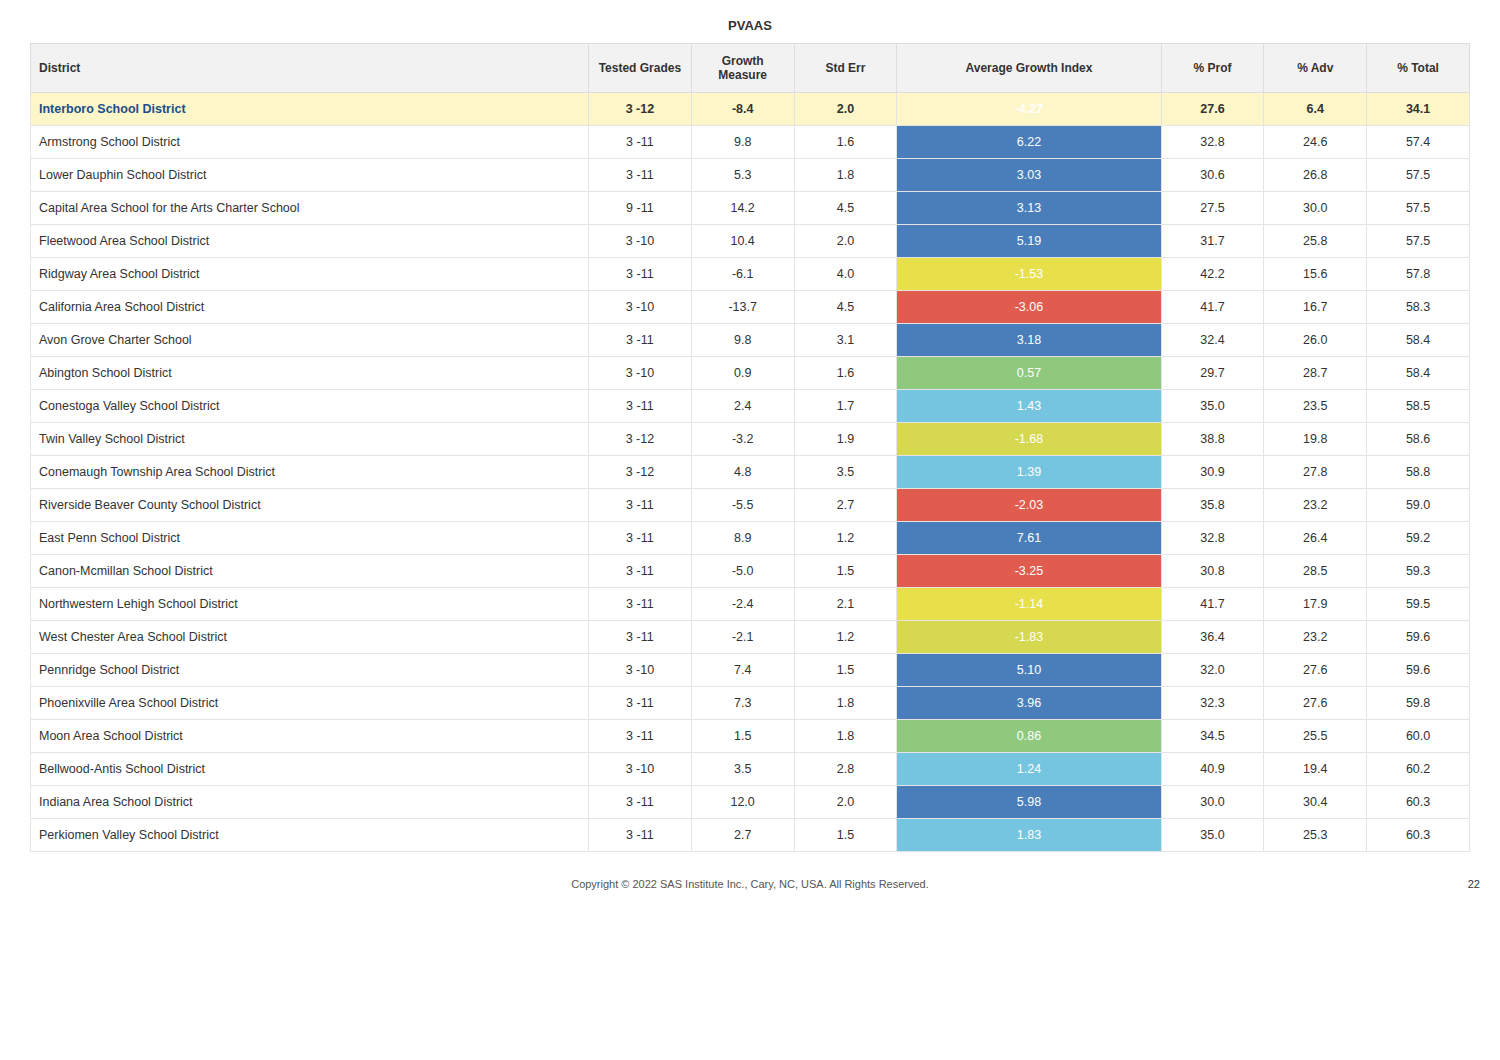PVAAS
| District | Tested Grades | Growth Measure | Std Err | Average Growth Index | % Prof | % Adv | % Total |
| --- | --- | --- | --- | --- | --- | --- | --- |
| Interboro School District | 3 -12 | -8.4 | 2.0 | -4.27 | 27.6 | 6.4 | 34.1 |
| Armstrong School District | 3 -11 | 9.8 | 1.6 | 6.22 | 32.8 | 24.6 | 57.4 |
| Lower Dauphin School District | 3 -11 | 5.3 | 1.8 | 3.03 | 30.6 | 26.8 | 57.5 |
| Capital Area School for the Arts Charter School | 9 -11 | 14.2 | 4.5 | 3.13 | 27.5 | 30.0 | 57.5 |
| Fleetwood Area School District | 3 -10 | 10.4 | 2.0 | 5.19 | 31.7 | 25.8 | 57.5 |
| Ridgway Area School District | 3 -11 | -6.1 | 4.0 | -1.53 | 42.2 | 15.6 | 57.8 |
| California Area School District | 3 -10 | -13.7 | 4.5 | -3.06 | 41.7 | 16.7 | 58.3 |
| Avon Grove Charter School | 3 -11 | 9.8 | 3.1 | 3.18 | 32.4 | 26.0 | 58.4 |
| Abington School District | 3 -10 | 0.9 | 1.6 | 0.57 | 29.7 | 28.7 | 58.4 |
| Conestoga Valley School District | 3 -11 | 2.4 | 1.7 | 1.43 | 35.0 | 23.5 | 58.5 |
| Twin Valley School District | 3 -12 | -3.2 | 1.9 | -1.68 | 38.8 | 19.8 | 58.6 |
| Conemaugh Township Area School District | 3 -12 | 4.8 | 3.5 | 1.39 | 30.9 | 27.8 | 58.8 |
| Riverside Beaver County School District | 3 -11 | -5.5 | 2.7 | -2.03 | 35.8 | 23.2 | 59.0 |
| East Penn School District | 3 -11 | 8.9 | 1.2 | 7.61 | 32.8 | 26.4 | 59.2 |
| Canon-Mcmillan School District | 3 -11 | -5.0 | 1.5 | -3.25 | 30.8 | 28.5 | 59.3 |
| Northwestern Lehigh School District | 3 -11 | -2.4 | 2.1 | -1.14 | 41.7 | 17.9 | 59.5 |
| West Chester Area School District | 3 -11 | -2.1 | 1.2 | -1.83 | 36.4 | 23.2 | 59.6 |
| Pennridge School District | 3 -10 | 7.4 | 1.5 | 5.10 | 32.0 | 27.6 | 59.6 |
| Phoenixville Area School District | 3 -11 | 7.3 | 1.8 | 3.96 | 32.3 | 27.6 | 59.8 |
| Moon Area School District | 3 -11 | 1.5 | 1.8 | 0.86 | 34.5 | 25.5 | 60.0 |
| Bellwood-Antis School District | 3 -10 | 3.5 | 2.8 | 1.24 | 40.9 | 19.4 | 60.2 |
| Indiana Area School District | 3 -11 | 12.0 | 2.0 | 5.98 | 30.0 | 30.4 | 60.3 |
| Perkiomen Valley School District | 3 -11 | 2.7 | 1.5 | 1.83 | 35.0 | 25.3 | 60.3 |
Copyright © 2022 SAS Institute Inc., Cary, NC, USA. All Rights Reserved. 22